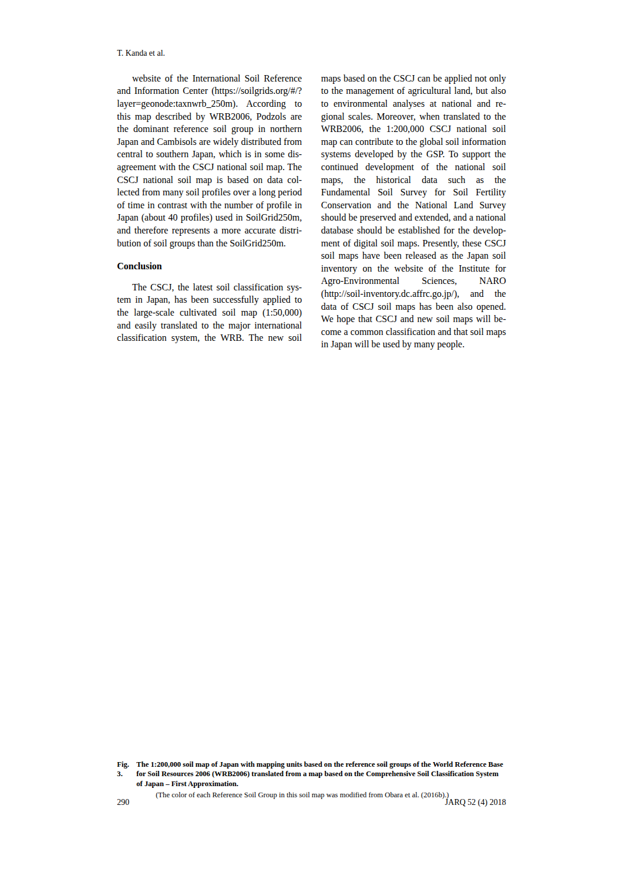T. Kanda et al.
website of the International Soil Reference and Information Center (https://soilgrids.org/#/?layer=geonode:taxnwrb_250m). According to this map described by WRB2006, Podzols are the dominant reference soil group in northern Japan and Cambisols are widely distributed from central to southern Japan, which is in some disagreement with the CSCJ national soil map. The CSCJ national soil map is based on data collected from many soil profiles over a long period of time in contrast with the number of profile in Japan (about 40 profiles) used in SoilGrid250m, and therefore represents a more accurate distribution of soil groups than the SoilGrid250m.
Conclusion
The CSCJ, the latest soil classification system in Japan, has been successfully applied to the large-scale cultivated soil map (1:50,000) and easily translated to the major international classification system, the WRB. The new soil maps based on the CSCJ can be applied not only to the management of agricultural land, but also to environmental analyses at national and regional scales. Moreover, when translated to the WRB2006, the 1:200,000 CSCJ national soil map can contribute to the global soil information systems developed by the GSP. To support the continued development of the national soil maps, the historical data such as the Fundamental Soil Survey for Soil Fertility Conservation and the National Land Survey should be preserved and extended, and a national database should be established for the development of digital soil maps. Presently, these CSCJ soil maps have been released as the Japan soil inventory on the website of the Institute for Agro-Environmental Sciences, NARO (http://soil-inventory.dc.affrc.go.jp/), and the data of CSCJ soil maps has been also opened. We hope that CSCJ and new soil maps will become a common classification and that soil maps in Japan will be used by many people.
Fig. 3. The 1:200,000 soil map of Japan with mapping units based on the reference soil groups of the World Reference Base for Soil Resources 2006 (WRB2006) translated from a map based on the Comprehensive Soil Classification System of Japan – First Approximation. (The color of each Reference Soil Group in this soil map was modified from Obara et al. (2016b).)
290 JARQ 52 (4) 2018